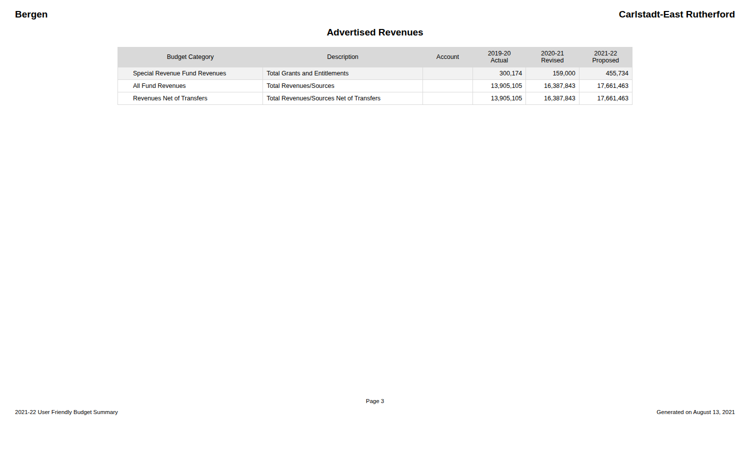Bergen
Carlstadt-East Rutherford
Advertised Revenues
| Budget Category | Description | Account | 2019-20 Actual | 2020-21 Revised | 2021-22 Proposed |
| --- | --- | --- | --- | --- | --- |
| Special Revenue Fund Revenues | Total Grants and Entitlements | | 300,174 | 159,000 | 455,734 |
| All Fund Revenues | Total Revenues/Sources | | 13,905,105 | 16,387,843 | 17,661,463 |
| Revenues Net of Transfers | Total Revenues/Sources Net of Transfers | | 13,905,105 | 16,387,843 | 17,661,463 |
Page 3
2021-22 User Friendly Budget Summary
Generated on August 13, 2021